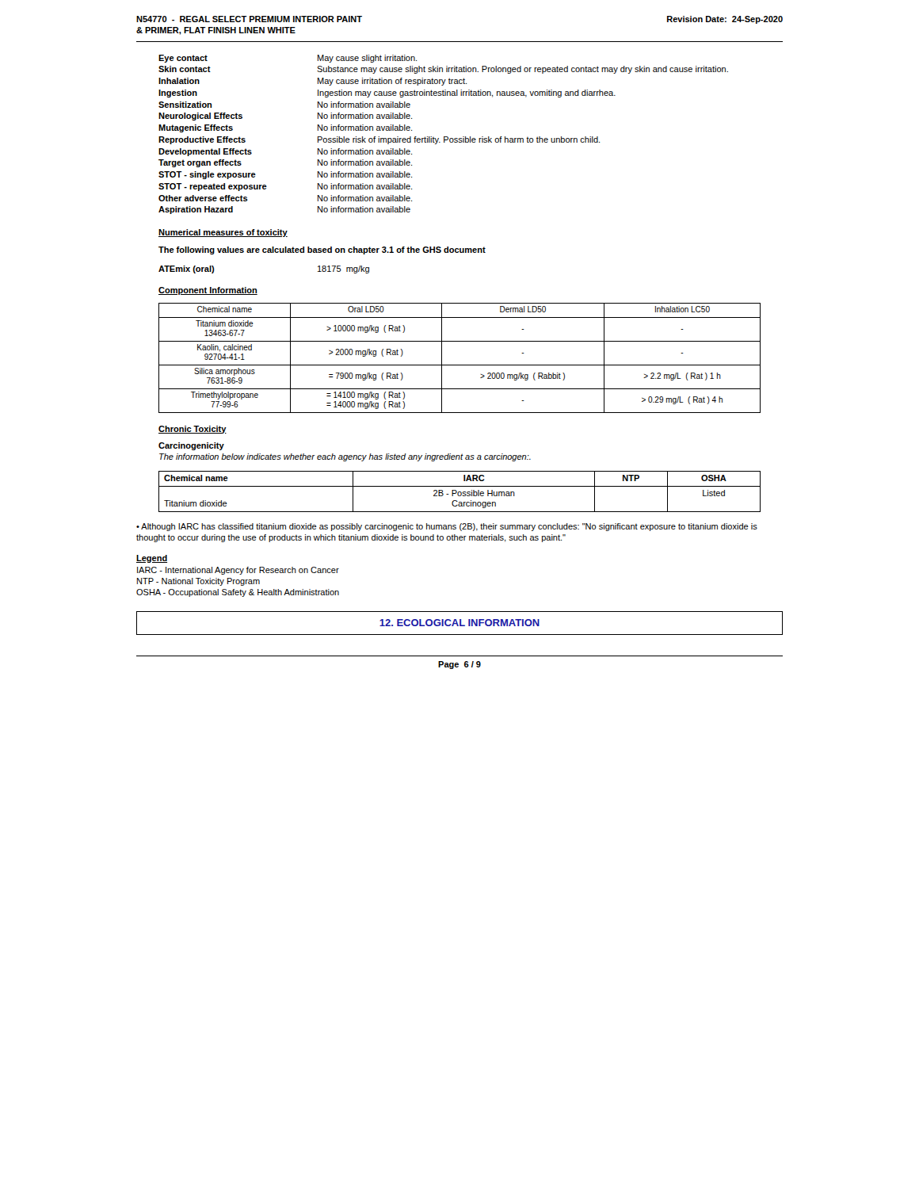N54770 - REGAL SELECT PREMIUM INTERIOR PAINT
& PRIMER, FLAT FINISH LINEN WHITE
Revision Date: 24-Sep-2020
| Eye contact | May cause slight irritation. |
| Skin contact | Substance may cause slight skin irritation. Prolonged or repeated contact may dry skin and cause irritation. |
| Inhalation | May cause irritation of respiratory tract. |
| Ingestion | Ingestion may cause gastrointestinal irritation, nausea, vomiting and diarrhea. |
| Sensitization | No information available |
| Neurological Effects | No information available. |
| Mutagenic Effects | No information available. |
| Reproductive Effects | Possible risk of impaired fertility. Possible risk of harm to the unborn child. |
| Developmental Effects | No information available. |
| Target organ effects | No information available. |
| STOT - single exposure | No information available. |
| STOT - repeated exposure | No information available. |
| Other adverse effects | No information available. |
| Aspiration Hazard | No information available |
Numerical measures of toxicity
The following values are calculated based on chapter 3.1 of the GHS document
ATEmix (oral) 18175 mg/kg
Component Information
| Chemical name | Oral LD50 | Dermal LD50 | Inhalation LC50 |
| --- | --- | --- | --- |
| Titanium dioxide 13463-67-7 | > 10000 mg/kg ( Rat ) | - | - |
| Kaolin, calcined 92704-41-1 | > 2000 mg/kg ( Rat ) | - | - |
| Silica amorphous 7631-86-9 | = 7900 mg/kg ( Rat ) | > 2000 mg/kg ( Rabbit ) | > 2.2 mg/L ( Rat ) 1 h |
| Trimethylolpropane 77-99-6 | = 14100 mg/kg ( Rat ) = 14000 mg/kg ( Rat ) | - | > 0.29 mg/L ( Rat ) 4 h |
Chronic Toxicity
Carcinogenicity
The information below indicates whether each agency has listed any ingredient as a carcinogen:.
| Chemical name | IARC | NTP | OSHA |
| --- | --- | --- | --- |
| Titanium dioxide | 2B - Possible Human Carcinogen | | Listed |
• Although IARC has classified titanium dioxide as possibly carcinogenic to humans (2B), their summary concludes: "No significant exposure to titanium dioxide is thought to occur during the use of products in which titanium dioxide is bound to other materials, such as paint."
Legend
IARC - International Agency for Research on Cancer
NTP - National Toxicity Program
OSHA - Occupational Safety & Health Administration
12. ECOLOGICAL INFORMATION
Page 6 / 9